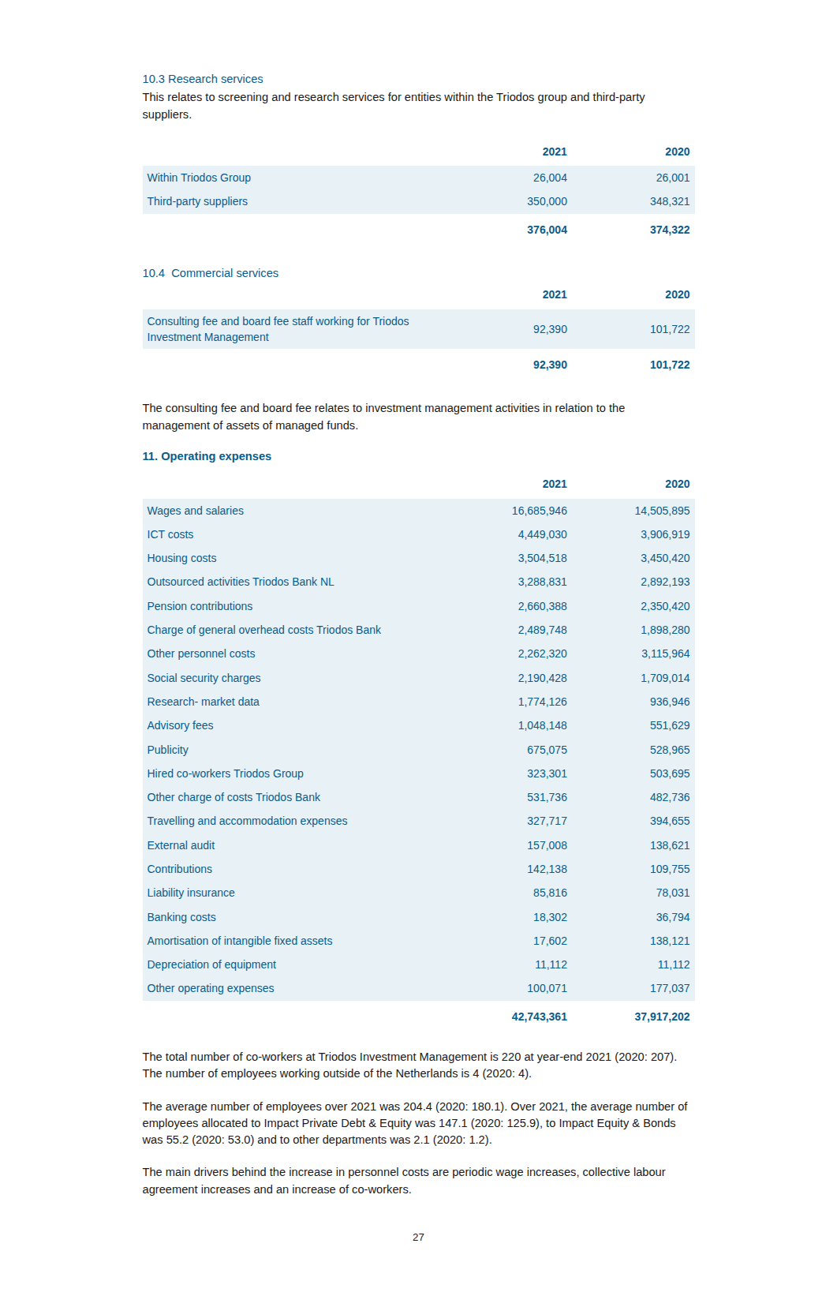10.3 Research services
This relates to screening and research services for entities within the Triodos group and third-party suppliers.
| | 2021 | 2020 |
| --- | --- | --- |
| Within Triodos Group | 26,004 | 26,001 |
| Third-party suppliers | 350,000 | 348,321 |
| | 376,004 | 374,322 |
10.4 Commercial services
| | 2021 | 2020 |
| --- | --- | --- |
| Consulting fee and board fee staff working for Triodos Investment Management | 92,390 | 101,722 |
| | 92,390 | 101,722 |
The consulting fee and board fee relates to investment management activities in relation to the management of assets of managed funds.
11. Operating expenses
| | 2021 | 2020 |
| --- | --- | --- |
| Wages and salaries | 16,685,946 | 14,505,895 |
| ICT costs | 4,449,030 | 3,906,919 |
| Housing costs | 3,504,518 | 3,450,420 |
| Outsourced activities Triodos Bank NL | 3,288,831 | 2,892,193 |
| Pension contributions | 2,660,388 | 2,350,420 |
| Charge of general overhead costs Triodos Bank | 2,489,748 | 1,898,280 |
| Other personnel costs | 2,262,320 | 3,115,964 |
| Social security charges | 2,190,428 | 1,709,014 |
| Research- market data | 1,774,126 | 936,946 |
| Advisory fees | 1,048,148 | 551,629 |
| Publicity | 675,075 | 528,965 |
| Hired co-workers Triodos Group | 323,301 | 503,695 |
| Other charge of costs Triodos Bank | 531,736 | 482,736 |
| Travelling and accommodation expenses | 327,717 | 394,655 |
| External audit | 157,008 | 138,621 |
| Contributions | 142,138 | 109,755 |
| Liability insurance | 85,816 | 78,031 |
| Banking costs | 18,302 | 36,794 |
| Amortisation of intangible fixed assets | 17,602 | 138,121 |
| Depreciation of equipment | 11,112 | 11,112 |
| Other operating expenses | 100,071 | 177,037 |
| | 42,743,361 | 37,917,202 |
The total number of co-workers at Triodos Investment Management is 220 at year-end 2021 (2020: 207). The number of employees working outside of the Netherlands is 4 (2020: 4).
The average number of employees over 2021 was 204.4 (2020: 180.1). Over 2021, the average number of employees allocated to Impact Private Debt & Equity was 147.1 (2020: 125.9), to Impact Equity & Bonds was 55.2 (2020: 53.0) and to other departments was 2.1 (2020: 1.2).
The main drivers behind the increase in personnel costs are periodic wage increases, collective labour agreement increases and an increase of co-workers.
27